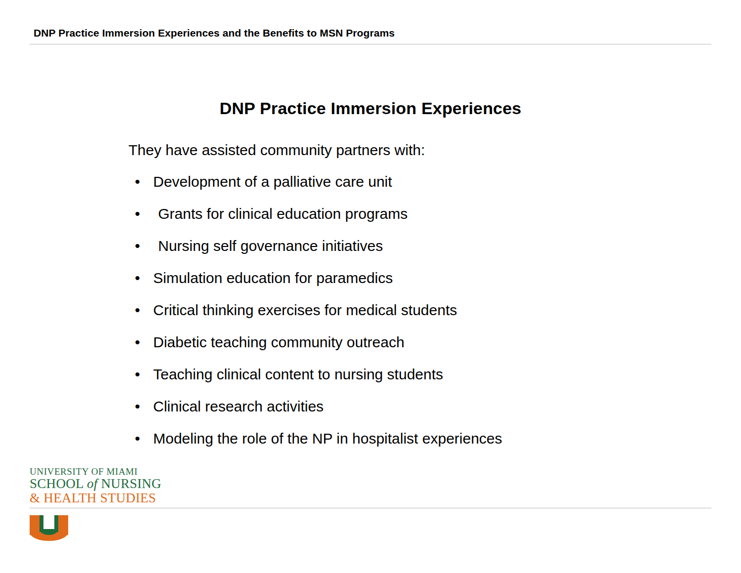DNP Practice Immersion Experiences and the Benefits to MSN Programs
DNP Practice Immersion Experiences
They have assisted community partners with:
Development of a palliative care unit
Grants for clinical education programs
Nursing self governance initiatives
Simulation education for paramedics
Critical thinking exercises for medical students
Diabetic teaching community outreach
Teaching clinical content to nursing students
Clinical research activities
Modeling the role of the NP in hospitalist experiences
UNIVERSITY OF MIAMI
SCHOOL of NURSING
& HEALTH STUDIES